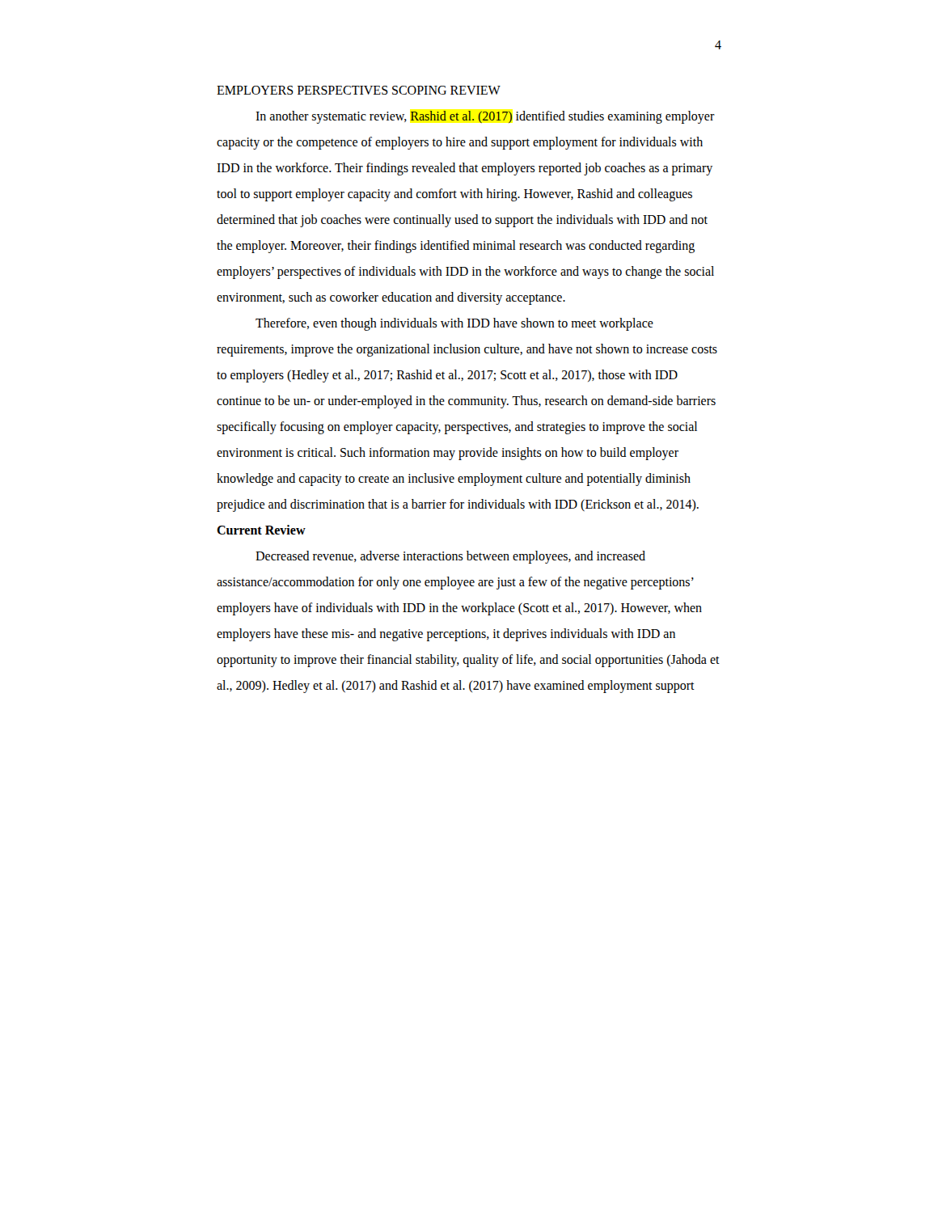4
Employers Perspectives Scoping Review
In another systematic review, Rashid et al. (2017) identified studies examining employer capacity or the competence of employers to hire and support employment for individuals with IDD in the workforce. Their findings revealed that employers reported job coaches as a primary tool to support employer capacity and comfort with hiring. However, Rashid and colleagues determined that job coaches were continually used to support the individuals with IDD and not the employer. Moreover, their findings identified minimal research was conducted regarding employers’ perspectives of individuals with IDD in the workforce and ways to change the social environment, such as coworker education and diversity acceptance.
Therefore, even though individuals with IDD have shown to meet workplace requirements, improve the organizational inclusion culture, and have not shown to increase costs to employers (Hedley et al., 2017; Rashid et al., 2017; Scott et al., 2017), those with IDD continue to be un- or under-employed in the community. Thus, research on demand-side barriers specifically focusing on employer capacity, perspectives, and strategies to improve the social environment is critical. Such information may provide insights on how to build employer knowledge and capacity to create an inclusive employment culture and potentially diminish prejudice and discrimination that is a barrier for individuals with IDD (Erickson et al., 2014).
Current Review
Decreased revenue, adverse interactions between employees, and increased assistance/accommodation for only one employee are just a few of the negative perceptions’ employers have of individuals with IDD in the workplace (Scott et al., 2017). However, when employers have these mis- and negative perceptions, it deprives individuals with IDD an opportunity to improve their financial stability, quality of life, and social opportunities (Jahoda et al., 2009). Hedley et al. (2017) and Rashid et al. (2017) have examined employment support